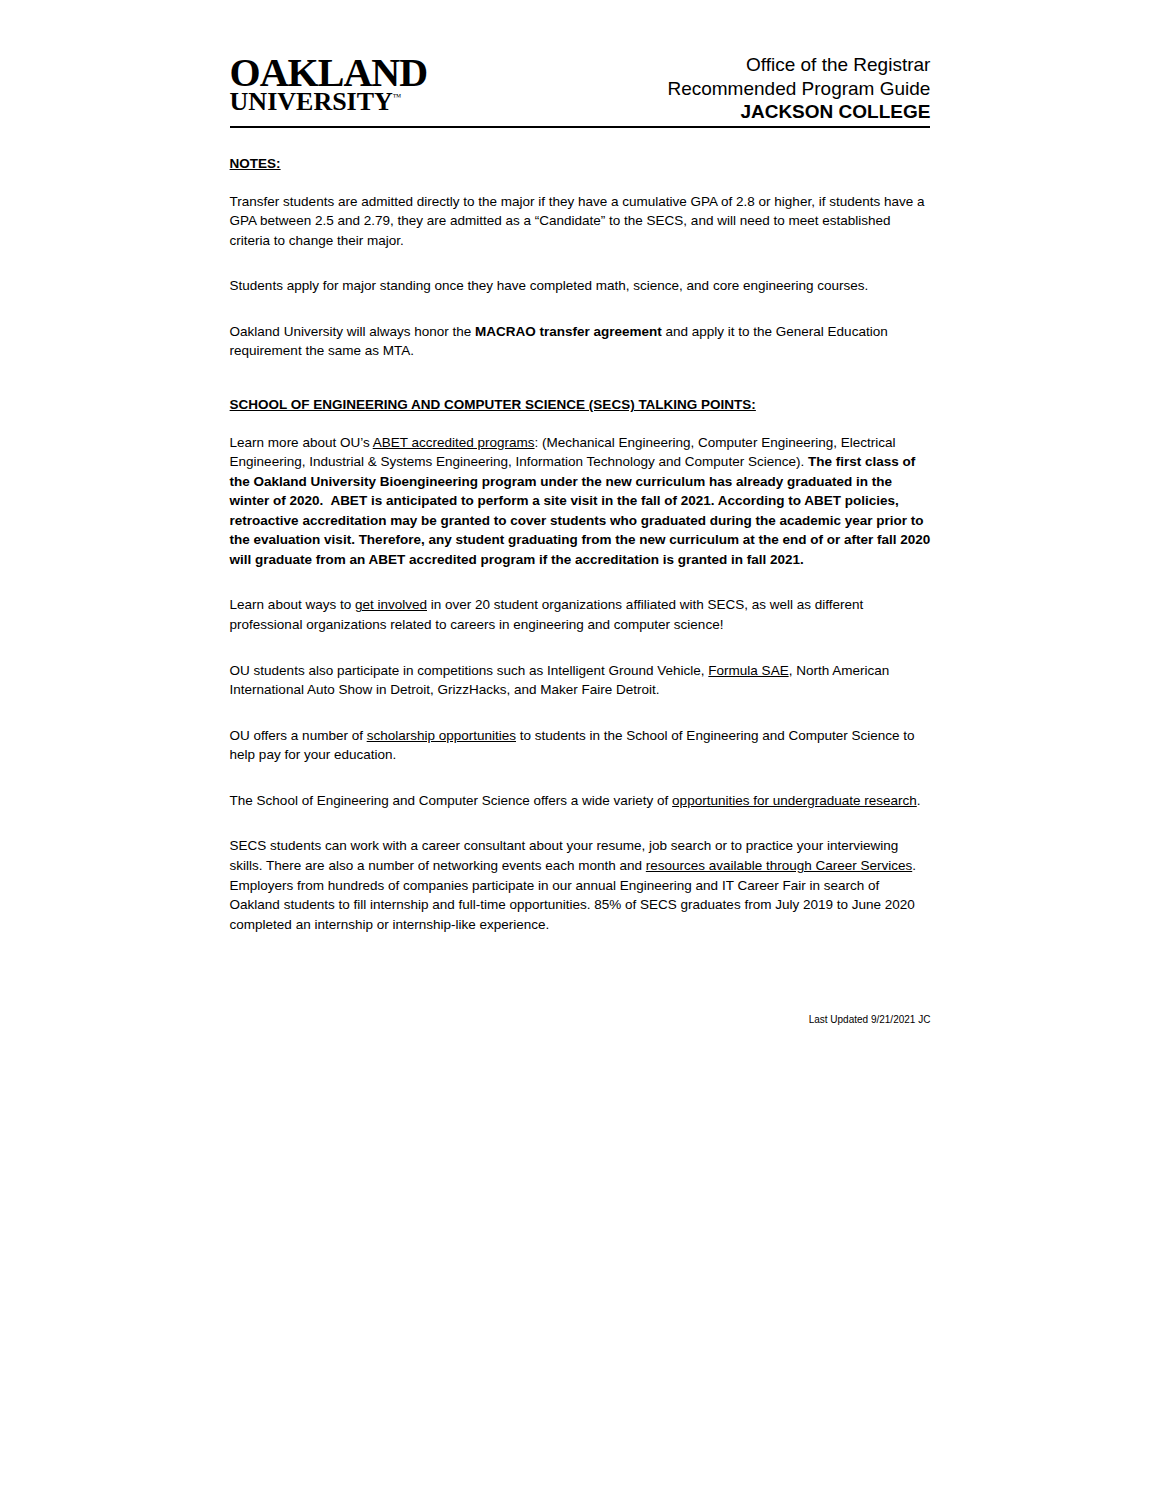OAKLAND UNIVERSITY™
Office of the Registrar
Recommended Program Guide
JACKSON COLLEGE
NOTES:
Transfer students are admitted directly to the major if they have a cumulative GPA of 2.8 or higher, if students have a GPA between 2.5 and 2.79, they are admitted as a “Candidate” to the SECS, and will need to meet established criteria to change their major.
Students apply for major standing once they have completed math, science, and core engineering courses.
Oakland University will always honor the MACRAO transfer agreement and apply it to the General Education requirement the same as MTA.
SCHOOL OF ENGINEERING AND COMPUTER SCIENCE (SECS) TALKING POINTS:
Learn more about OU’s ABET accredited programs: (Mechanical Engineering, Computer Engineering, Electrical Engineering, Industrial & Systems Engineering, Information Technology and Computer Science). The first class of the Oakland University Bioengineering program under the new curriculum has already graduated in the winter of 2020. ABET is anticipated to perform a site visit in the fall of 2021. According to ABET policies, retroactive accreditation may be granted to cover students who graduated during the academic year prior to the evaluation visit. Therefore, any student graduating from the new curriculum at the end of or after fall 2020 will graduate from an ABET accredited program if the accreditation is granted in fall 2021.
Learn about ways to get involved in over 20 student organizations affiliated with SECS, as well as different professional organizations related to careers in engineering and computer science!
OU students also participate in competitions such as Intelligent Ground Vehicle, Formula SAE, North American International Auto Show in Detroit, GrizzHacks, and Maker Faire Detroit.
OU offers a number of scholarship opportunities to students in the School of Engineering and Computer Science to help pay for your education.
The School of Engineering and Computer Science offers a wide variety of opportunities for undergraduate research.
SECS students can work with a career consultant about your resume, job search or to practice your interviewing skills. There are also a number of networking events each month and resources available through Career Services. Employers from hundreds of companies participate in our annual Engineering and IT Career Fair in search of Oakland students to fill internship and full-time opportunities. 85% of SECS graduates from July 2019 to June 2020 completed an internship or internship-like experience.
Last Updated 9/21/2021 JC